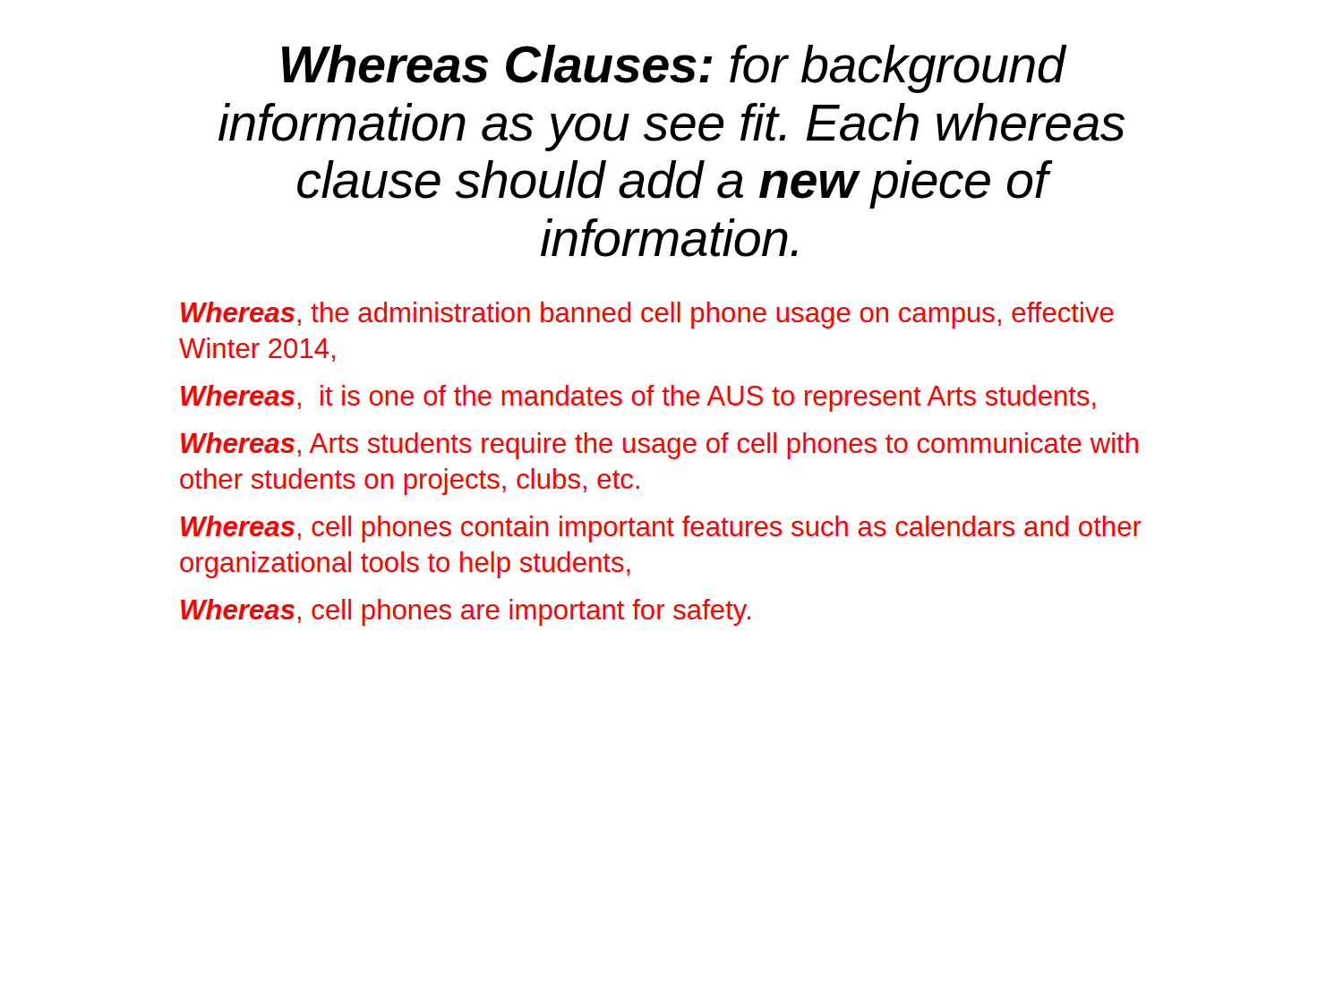Whereas Clauses: for background information as you see fit. Each whereas clause should add a new piece of information.
Whereas, the administration banned cell phone usage on campus, effective Winter 2014,
Whereas, it is one of the mandates of the AUS to represent Arts students,
Whereas, Arts students require the usage of cell phones to communicate with other students on projects, clubs, etc.
Whereas, cell phones contain important features such as calendars and other organizational tools to help students,
Whereas, cell phones are important for safety.